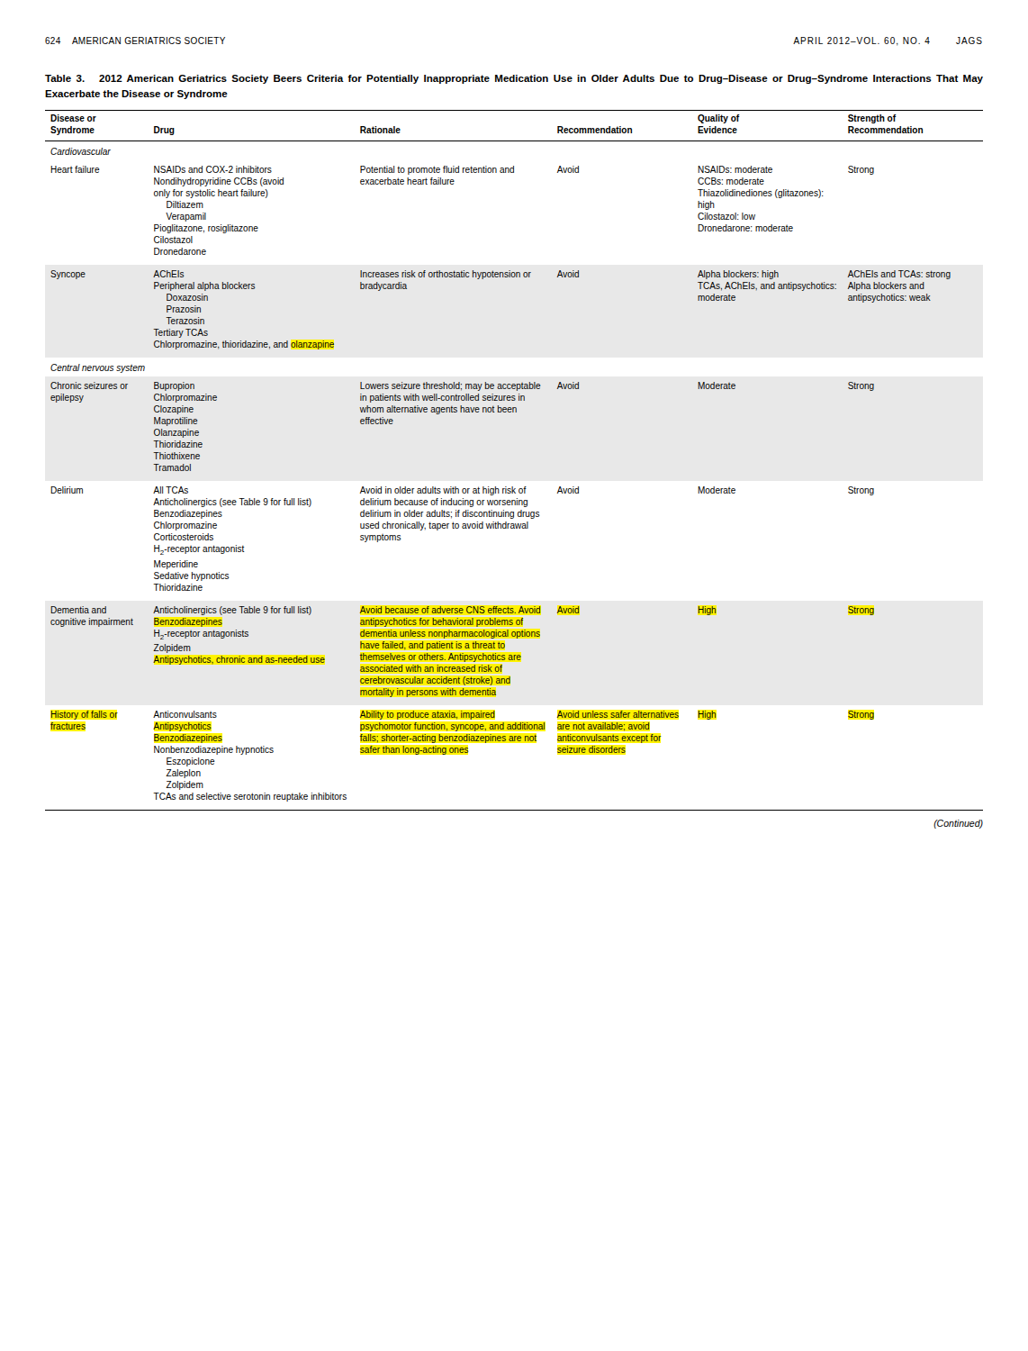624 AMERICAN GERIATRICS SOCIETY
APRIL 2012–VOL. 60, NO. 4JAGS
Table 3. 2012 American Geriatrics Society Beers Criteria for Potentially Inappropriate Medication Use in Older Adults Due to Drug–Disease or Drug–Syndrome Interactions That May Exacerbate the Disease or Syndrome
| Disease or Syndrome | Drug | Rationale | Recommendation | Quality of Evidence | Strength of Recommendation |
| --- | --- | --- | --- | --- | --- |
| Cardiovascular |
| Heart failure | NSAIDs and COX-2 inhibitors Nondihydropyridine CCBs (avoid only for systolic heart failure) Diltiazem Verapamil Pioglitazone, rosiglitazone Cilostazol Dronedarone | Potential to promote fluid retention and exacerbate heart failure | Avoid | NSAIDs: moderate CCBs: moderate Thiazolidinediones (glitazones): high Cilostazol: low Dronedarone: moderate | Strong |
| Syncope | AChEIs Peripheral alpha blockers Doxazosin Prazosin Terazosin Tertiary TCAs Chlorpromazine, thioridazine, and olanzapine | Increases risk of orthostatic hypotension or bradycardia | Avoid | Alpha blockers: high TCAs, AChEIs, and antipsychotics: moderate | AChEIs and TCAs: strong Alpha blockers and antipsychotics: weak |
| Central nervous system |
| Chronic seizures or epilepsy | Bupropion Chlorpromazine Clozapine Maprotiline Olanzapine Thioridazine Thiothixene Tramadol | Lowers seizure threshold; may be acceptable in patients with well-controlled seizures in whom alternative agents have not been effective | Avoid | Moderate | Strong |
| Delirium | All TCAs Anticholinergics (see Table 9 for full list) Benzodiazepines Chlorpromazine Corticosteroids H 2 -receptor antagonist Meperidine Sedative hypnotics Thioridazine | Avoid in older adults with or at high risk of delirium because of inducing or worsening delirium in older adults; if discontinuing drugs used chronically, taper to avoid withdrawal symptoms | Avoid | Moderate | Strong |
| Dementia and cognitive impairment | Anticholinergics (see Table 9 for full list) Benzodiazepines H 2 -receptor antagonists Zolpidem Antipsychotics, chronic and as-needed use | Avoid because of adverse CNS effects. Avoid antipsychotics for behavioral problems of dementia unless nonpharmacological options have failed, and patient is a threat to themselves or others. Antipsychotics are associated with an increased risk of cerebrovascular accident (stroke) and mortality in persons with dementia | Avoid | High | Strong |
| History of falls or fractures | Anticonvulsants Antipsychotics Benzodiazepines Nonbenzodiazepine hypnotics Eszopiclone Zaleplon Zolpidem TCAs and selective serotonin reuptake inhibitors | Ability to produce ataxia, impaired psychomotor function, syncope, and additional falls; shorter-acting benzodiazepines are not safer than long-acting ones | Avoid unless safer alternatives are not available; avoid anticonvulsants except for seizure disorders | High | Strong |
(Continued)